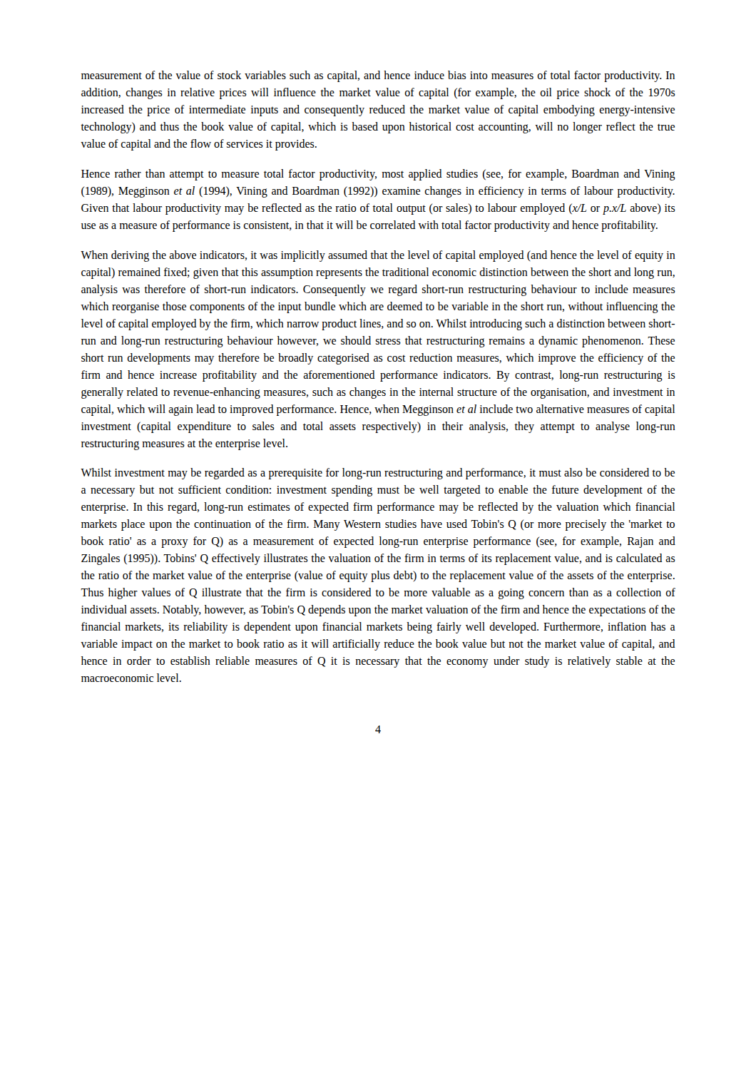measurement of the value of stock variables such as capital, and hence induce bias into measures of total factor productivity. In addition, changes in relative prices will influence the market value of capital (for example, the oil price shock of the 1970s increased the price of intermediate inputs and consequently reduced the market value of capital embodying energy-intensive technology) and thus the book value of capital, which is based upon historical cost accounting, will no longer reflect the true value of capital and the flow of services it provides.
Hence rather than attempt to measure total factor productivity, most applied studies (see, for example, Boardman and Vining (1989), Megginson et al (1994), Vining and Boardman (1992)) examine changes in efficiency in terms of labour productivity. Given that labour productivity may be reflected as the ratio of total output (or sales) to labour employed (x/L or p.x/L above) its use as a measure of performance is consistent, in that it will be correlated with total factor productivity and hence profitability.
When deriving the above indicators, it was implicitly assumed that the level of capital employed (and hence the level of equity in capital) remained fixed; given that this assumption represents the traditional economic distinction between the short and long run, analysis was therefore of short-run indicators. Consequently we regard short-run restructuring behaviour to include measures which reorganise those components of the input bundle which are deemed to be variable in the short run, without influencing the level of capital employed by the firm, which narrow product lines, and so on. Whilst introducing such a distinction between short-run and long-run restructuring behaviour however, we should stress that restructuring remains a dynamic phenomenon. These short run developments may therefore be broadly categorised as cost reduction measures, which improve the efficiency of the firm and hence increase profitability and the aforementioned performance indicators. By contrast, long-run restructuring is generally related to revenue-enhancing measures, such as changes in the internal structure of the organisation, and investment in capital, which will again lead to improved performance. Hence, when Megginson et al include two alternative measures of capital investment (capital expenditure to sales and total assets respectively) in their analysis, they attempt to analyse long-run restructuring measures at the enterprise level.
Whilst investment may be regarded as a prerequisite for long-run restructuring and performance, it must also be considered to be a necessary but not sufficient condition: investment spending must be well targeted to enable the future development of the enterprise. In this regard, long-run estimates of expected firm performance may be reflected by the valuation which financial markets place upon the continuation of the firm. Many Western studies have used Tobin's Q (or more precisely the 'market to book ratio' as a proxy for Q) as a measurement of expected long-run enterprise performance (see, for example, Rajan and Zingales (1995)). Tobins' Q effectively illustrates the valuation of the firm in terms of its replacement value, and is calculated as the ratio of the market value of the enterprise (value of equity plus debt) to the replacement value of the assets of the enterprise. Thus higher values of Q illustrate that the firm is considered to be more valuable as a going concern than as a collection of individual assets. Notably, however, as Tobin's Q depends upon the market valuation of the firm and hence the expectations of the financial markets, its reliability is dependent upon financial markets being fairly well developed. Furthermore, inflation has a variable impact on the market to book ratio as it will artificially reduce the book value but not the market value of capital, and hence in order to establish reliable measures of Q it is necessary that the economy under study is relatively stable at the macroeconomic level.
4